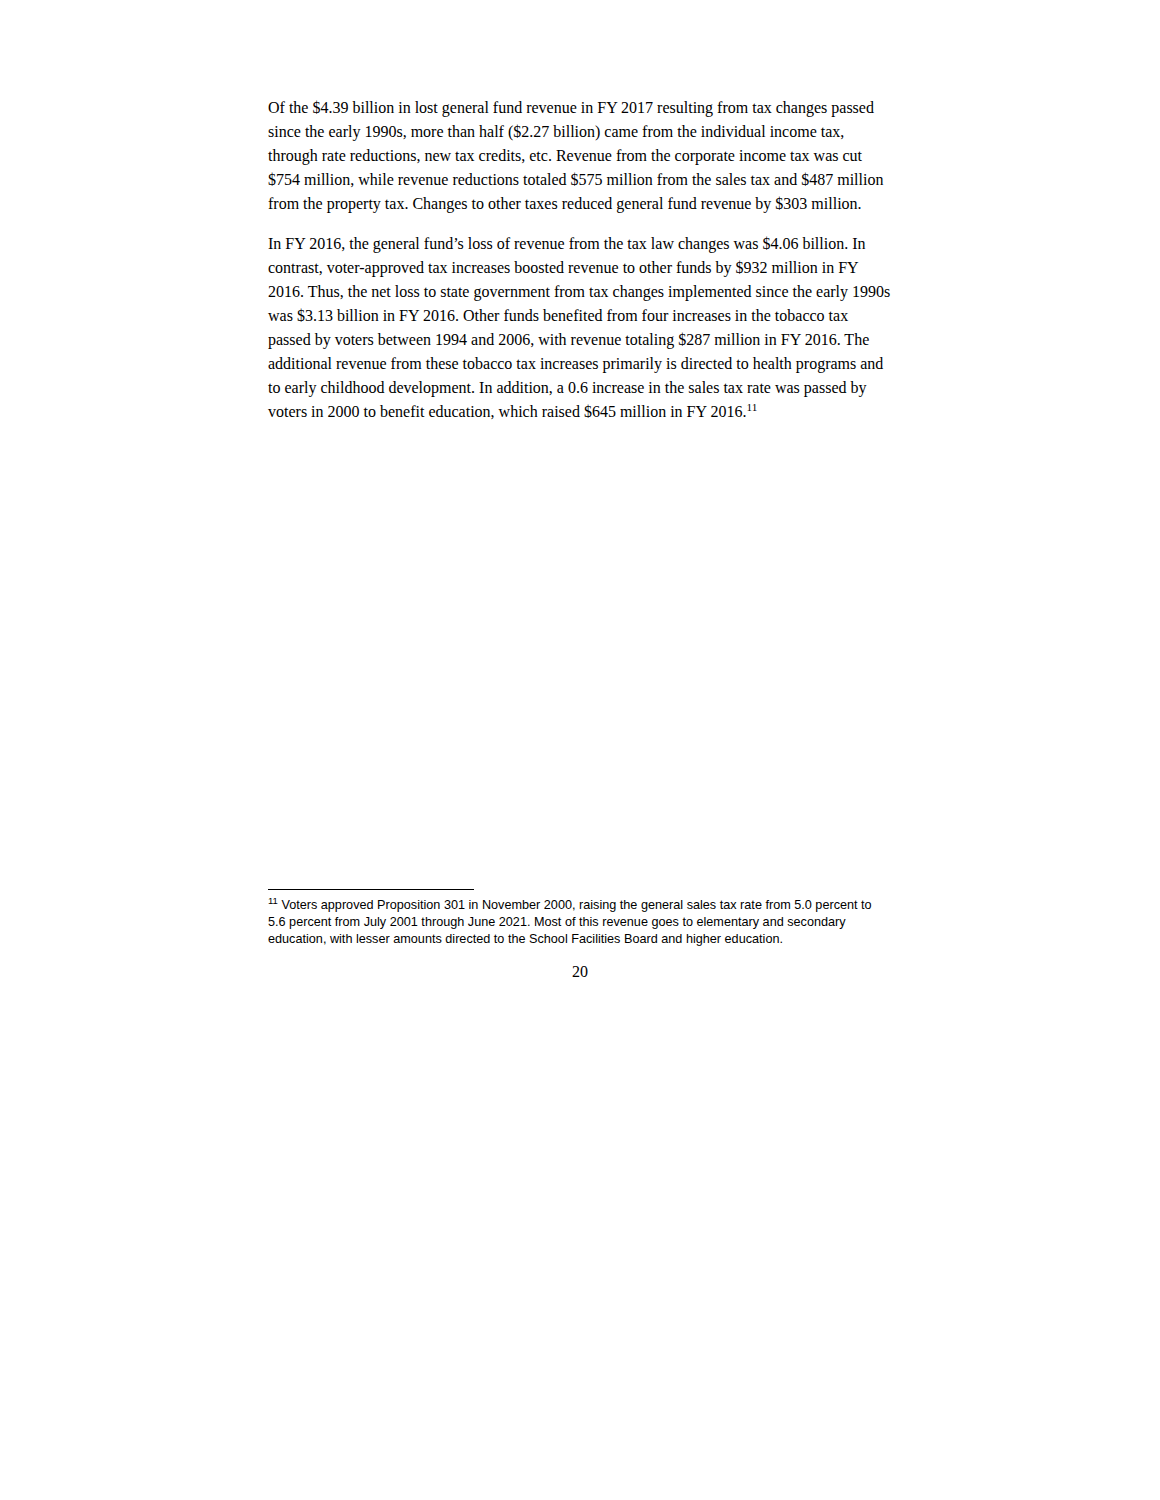Of the $4.39 billion in lost general fund revenue in FY 2017 resulting from tax changes passed since the early 1990s, more than half ($2.27 billion) came from the individual income tax, through rate reductions, new tax credits, etc. Revenue from the corporate income tax was cut $754 million, while revenue reductions totaled $575 million from the sales tax and $487 million from the property tax. Changes to other taxes reduced general fund revenue by $303 million.
In FY 2016, the general fund’s loss of revenue from the tax law changes was $4.06 billion. In contrast, voter-approved tax increases boosted revenue to other funds by $932 million in FY 2016. Thus, the net loss to state government from tax changes implemented since the early 1990s was $3.13 billion in FY 2016. Other funds benefited from four increases in the tobacco tax passed by voters between 1994 and 2006, with revenue totaling $287 million in FY 2016. The additional revenue from these tobacco tax increases primarily is directed to health programs and to early childhood development. In addition, a 0.6 increase in the sales tax rate was passed by voters in 2000 to benefit education, which raised $645 million in FY 2016.11
11 Voters approved Proposition 301 in November 2000, raising the general sales tax rate from 5.0 percent to 5.6 percent from July 2001 through June 2021. Most of this revenue goes to elementary and secondary education, with lesser amounts directed to the School Facilities Board and higher education.
20